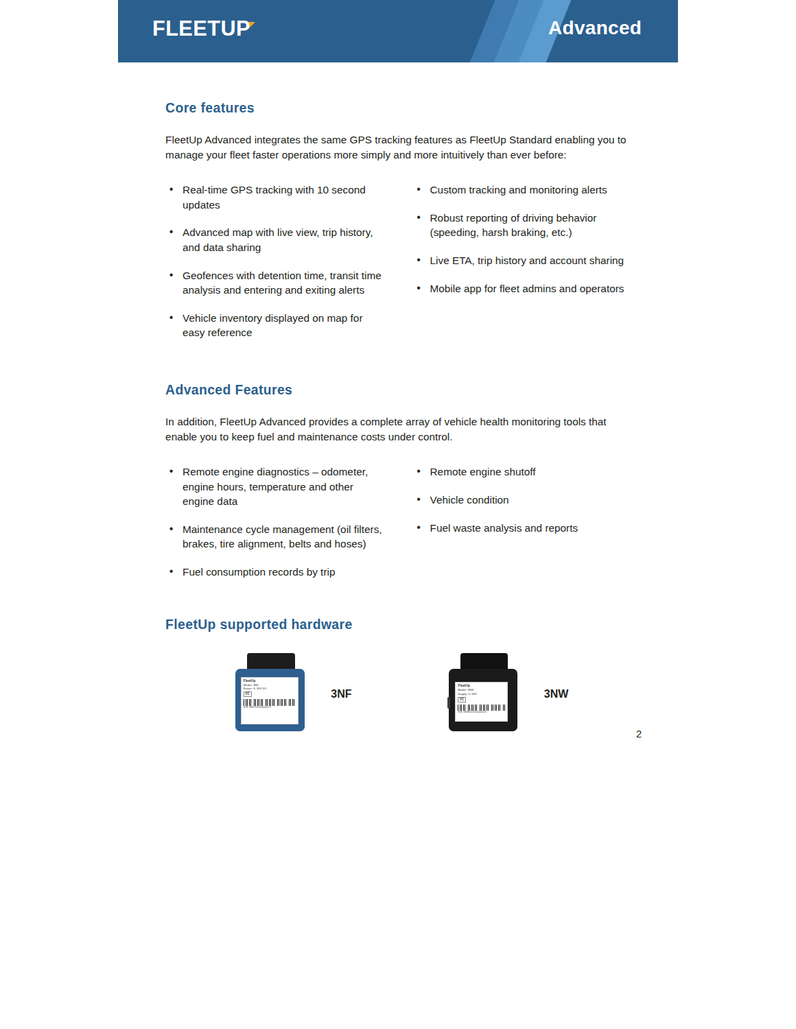FLEETUP
Advanced
Core features
FleetUp Advanced integrates the same GPS tracking features as FleetUp Standard enabling you to manage your fleet faster operations more simply and more intuitively than ever before:
Real-time GPS tracking with 10 second updates
Advanced map with live view, trip history, and data sharing
Geofences with detention time, transit time analysis and entering and exiting alerts
Vehicle inventory displayed on map for easy reference
Custom tracking and monitoring alerts
Robust reporting of driving behavior (speeding, harsh braking, etc.)
Live ETA, trip history and account sharing
Mobile app for fleet admins and operators
Advanced Features
In addition, FleetUp Advanced provides a complete array of vehicle health monitoring tools that enable you to keep fuel and maintenance costs under control.
Remote engine diagnostics – odometer, engine hours, temperature and other engine data
Maintenance cycle management (oil filters, brakes, tire alignment, belts and hoses)
Fuel consumption records by trip
Remote engine shutoff
Vehicle condition
Fuel waste analysis and reports
FleetUp supported hardware
FleetUp
Model: 3NF
Power: 9–36V DC
FC
S/N 3NF20150000072
3NF
FleetUp
Model: 3NW
Supply: 9–36V
FC
S/N 3NW20150000015
3NW
2